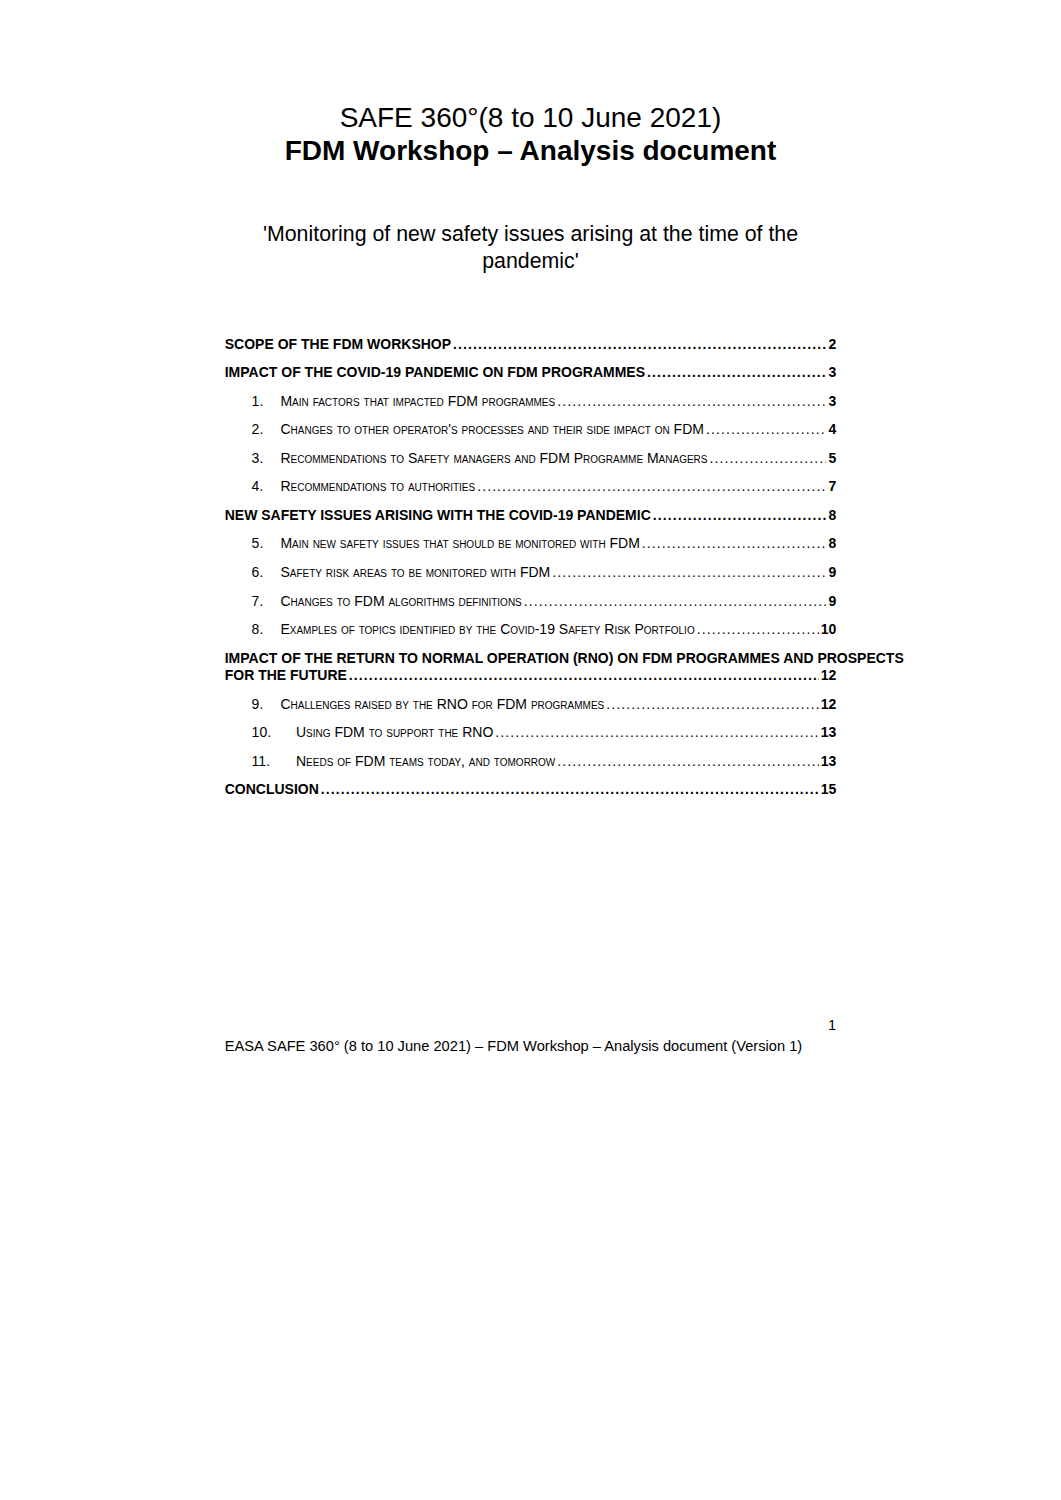SAFE 360°(8 to 10 June 2021)
FDM Workshop – Analysis document
'Monitoring of new safety issues arising at the time of the pandemic'
SCOPE OF THE FDM WORKSHOP .................................................................................................................................. 2
IMPACT OF THE COVID-19 PANDEMIC ON FDM PROGRAMMES ..................................................................... 3
1. Main factors that impacted FDM programmes ....................................................................................................... 3
2. Changes to other operator's processes and their side impact on FDM ......................................................... 4
3. Recommendations to Safety managers and FDM Programme Managers ..................................................... 5
4. Recommendations to authorities ................................................................................................................................. 7
NEW SAFETY ISSUES ARISING WITH THE COVID-19 PANDEMIC ..................................................................... 8
5. Main new safety issues that should be monitored with FDM ......................................................................... 8
6. Safety risk areas to be monitored with FDM ......................................................................................................... 9
7. Changes to FDM algorithms definitions ................................................................................................................. 9
8. Examples of topics identified by the Covid-19 Safety Risk Portfolio ....................................................... 10
IMPACT OF THE RETURN TO NORMAL OPERATION (RNO) ON FDM PROGRAMMES AND PROSPECTS FOR THE FUTURE ......................................................................................................................................................... 12
9. Challenges raised by the RNO for FDM programmes ....................................................................................... 12
10. Using FDM to support the RNO ................................................................................................................................. 13
11. Needs of FDM teams today, and tomorrow ................................................................................................. 13
CONCLUSION ......................................................................................................................................................... 15
1
EASA SAFE 360° (8 to 10 June 2021) – FDM Workshop – Analysis document (Version 1)